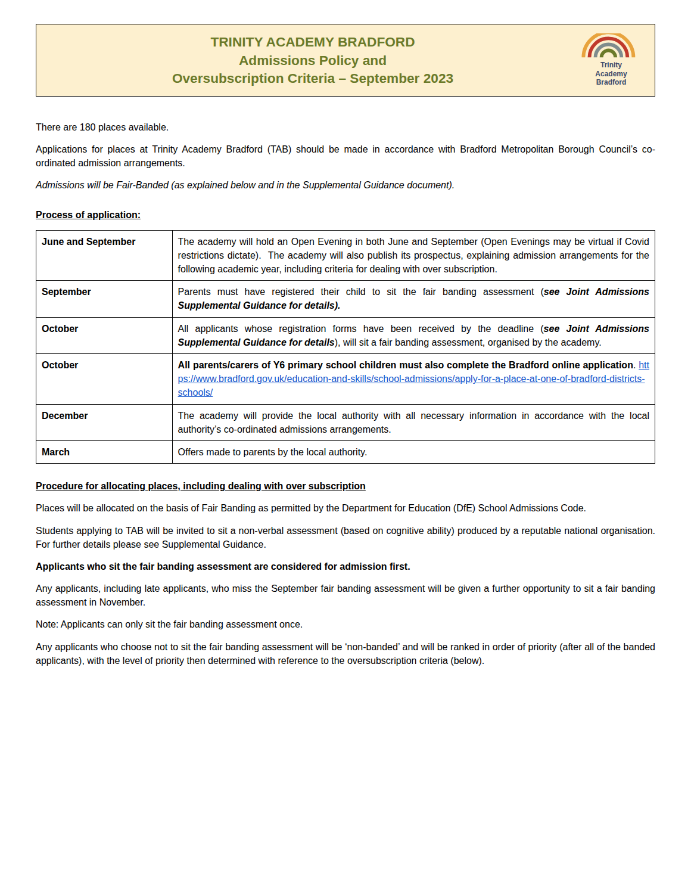TRINITY ACADEMY BRADFORD
Admissions Policy and
Oversubscription Criteria – September 2023
Trinity
Academy
Bradford
There are 180 places available.
Applications for places at Trinity Academy Bradford (TAB) should be made in accordance with Bradford Metropolitan Borough Council’s co-ordinated admission arrangements.
Admissions will be Fair-Banded (as explained below and in the Supplemental Guidance document).
Process of application:
| June and September | The academy will hold an Open Evening in both June and September (Open Evenings may be virtual if Covid restrictions dictate). The academy will also publish its prospectus, explaining admission arrangements for the following academic year, including criteria for dealing with over subscription. |
| September | Parents must have registered their child to sit the fair banding assessment ( see Joint Admissions Supplemental Guidance for details). |
| October | All applicants whose registration forms have been received by the deadline ( see Joint Admissions Supplemental Guidance for details ), will sit a fair banding assessment, organised by the academy. |
| October | All parents/carers of Y6 primary school children must also complete the Bradford online application . https://www.bradford.gov.uk/education-and-skills/school-admissions/apply-for-a-place-at-one-of-bradford-districts-schools/ |
| December | The academy will provide the local authority with all necessary information in accordance with the local authority’s co-ordinated admissions arrangements. |
| March | Offers made to parents by the local authority. |
Procedure for allocating places, including dealing with over subscription
Places will be allocated on the basis of Fair Banding as permitted by the Department for Education (DfE) School Admissions Code.
Students applying to TAB will be invited to sit a non-verbal assessment (based on cognitive ability) produced by a reputable national organisation. For further details please see Supplemental Guidance.
Applicants who sit the fair banding assessment are considered for admission first.
Any applicants, including late applicants, who miss the September fair banding assessment will be given a further opportunity to sit a fair banding assessment in November.
Note: Applicants can only sit the fair banding assessment once.
Any applicants who choose not to sit the fair banding assessment will be ‘non-banded’ and will be ranked in order of priority (after all of the banded applicants), with the level of priority then determined with reference to the oversubscription criteria (below).